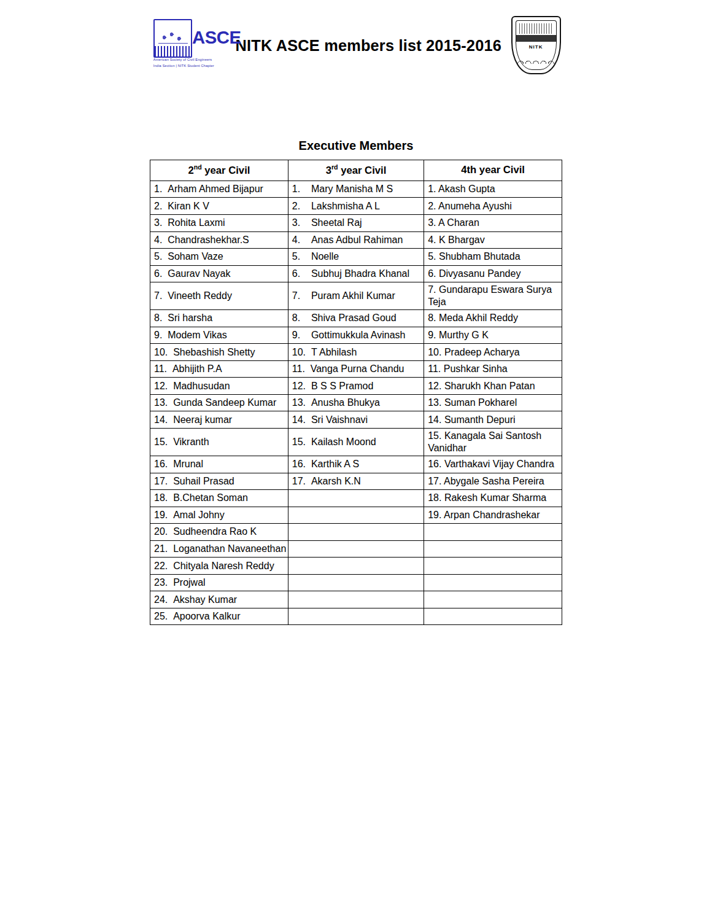ASCE
American Society of Civil Engineers
India Section | NITK Student Chapter
NITK ASCE members list 2015-2016
NITK
Executive Members
| 2 nd year Civil | 3 rd year Civil | 4th year Civil |
| --- | --- | --- |
| 1. Arham Ahmed Bijapur | 1. Mary Manisha M S | 1. Akash Gupta |
| 2. Kiran K V | 2. Lakshmisha A L | 2. Anumeha Ayushi |
| 3. Rohita Laxmi | 3. Sheetal Raj | 3. A Charan |
| 4. Chandrashekhar.S | 4. Anas Adbul Rahiman | 4. K Bhargav |
| 5. Soham Vaze | 5. Noelle | 5. Shubham Bhutada |
| 6. Gaurav Nayak | 6. Subhuj Bhadra Khanal | 6. Divyasanu Pandey |
| 7. Vineeth Reddy | 7. Puram Akhil Kumar | 7. Gundarapu Eswara Surya Teja |
| 8. Sri harsha | 8. Shiva Prasad Goud | 8. Meda Akhil Reddy |
| 9. Modem Vikas | 9. Gottimukkula Avinash | 9. Murthy G K |
| 10. Shebashish Shetty | 10. T Abhilash | 10. Pradeep Acharya |
| 11. Abhijith P.A | 11. Vanga Purna Chandu | 11. Pushkar Sinha |
| 12. Madhusudan | 12. B S S Pramod | 12. Sharukh Khan Patan |
| 13. Gunda Sandeep Kumar | 13. Anusha Bhukya | 13. Suman Pokharel |
| 14. Neeraj kumar | 14. Sri Vaishnavi | 14. Sumanth Depuri |
| 15. Vikranth | 15. Kailash Moond | 15. Kanagala Sai Santosh Vanidhar |
| 16. Mrunal | 16. Karthik A S | 16. Varthakavi Vijay Chandra |
| 17. Suhail Prasad | 17. Akarsh K.N | 17. Abygale Sasha Pereira |
| 18. B.Chetan Soman | | 18. Rakesh Kumar Sharma |
| 19. Amal Johny | | 19. Arpan Chandrashekar |
| 20. Sudheendra Rao K | | |
| 21. Loganathan Navaneethan | | |
| 22. Chityala Naresh Reddy | | |
| 23. Projwal | | |
| 24. Akshay Kumar | | |
| 25. Apoorva Kalkur | | |